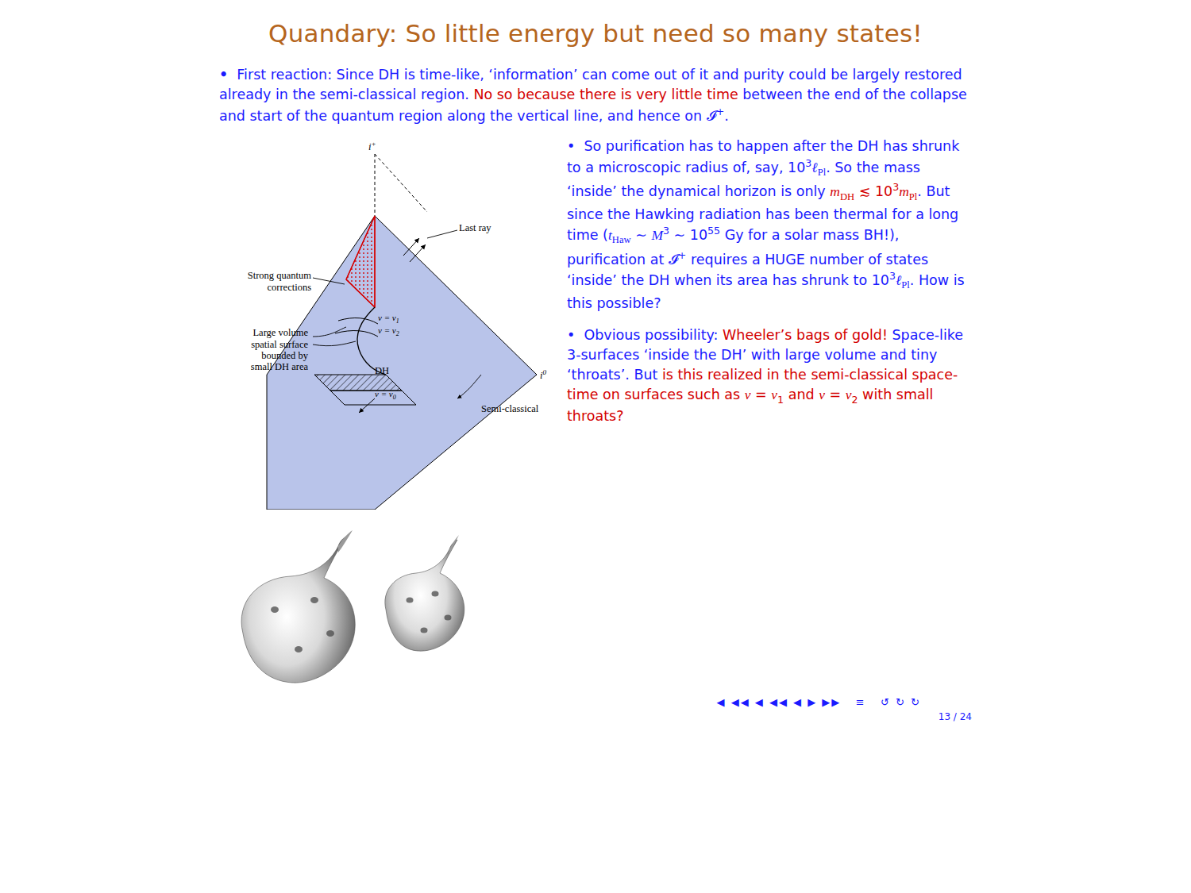Quandary: So little energy but need so many states!
• First reaction: Since DH is time-like, ‘information’ can come out of it and purity could be largely restored already in the semi-classical region. No so because there is very little time between the end of the collapse and start of the quantum region along the vertical line, and hence on 𝓘+.
i+
Last ray
i0
Strong quantum
corrections
Large volume
spatial surface
bounded by
small DH area
DH
v = v1
v = v2
v = v0
Semi-classical
• So purification has to happen after the DH has shrunk to a microscopic radius of, say, 103ℓPl. So the mass ‘inside’ the dynamical horizon is only mDH ≲ 103mPl. But since the Hawking radiation has been thermal for a long time (tHaw ∼ M3 ∼ 1055 Gy for a solar mass BH!), purification at 𝓘+ requires a HUGE number of states ‘inside’ the DH when its area has shrunk to 103ℓPl. How is this possible?
• Obvious possibility: Wheeler’s bags of gold! Space-like 3-surfaces ‘inside the DH’ with large volume and tiny ‘throats’. But is this realized in the semi-classical space-time on surfaces such as v = v1 and v = v2 with small throats?
◀ ◀◀ ◀ ◀◀ ◀ ▶ ▶▶ ≡ ↺ ↻ ↻
13 / 24